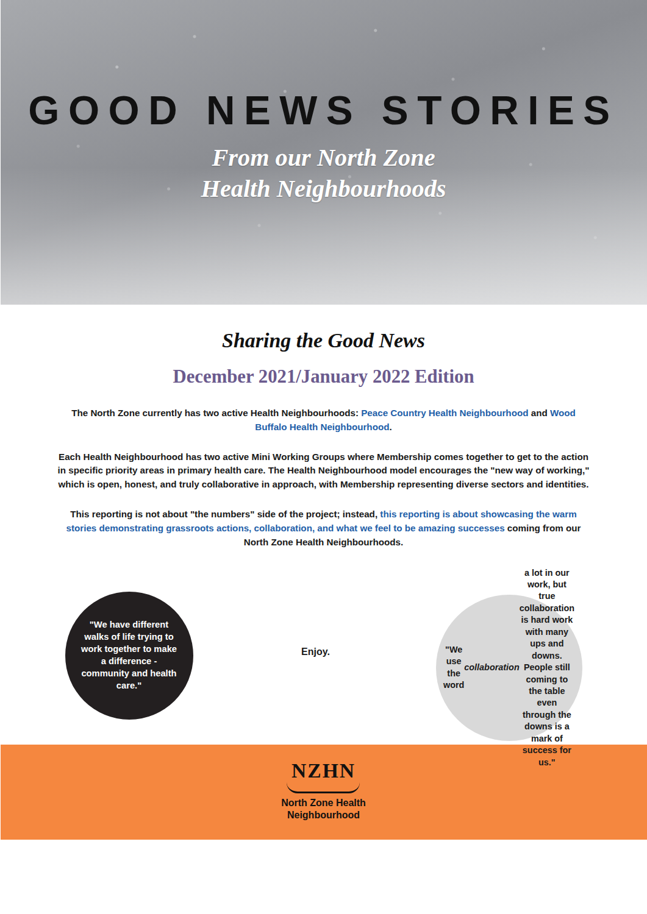Good News Stories
From our North Zone
Health Neighbourhoods
Sharing the Good News
December 2021/January 2022 Edition
The North Zone currently has two active Health Neighbourhoods: Peace Country Health Neighbourhood and Wood Buffalo Health Neighbourhood.
Each Health Neighbourhood has two active Mini Working Groups where Membership comes together to get to the action in specific priority areas in primary health care. The Health Neighbourhood model encourages the "new way of working," which is open, honest, and truly collaborative in approach, with Membership representing diverse sectors and identities.
This reporting is not about "the numbers" side of the project; instead, this reporting is about showcasing the warm stories demonstrating grassroots actions, collaboration, and what we feel to be amazing successes coming from our North Zone Health Neighbourhoods.
"We have different walks of life trying to work together to make a difference - community and health care."
Enjoy.
"We use the word collaboration a lot in our work, but true collaboration is hard work with many ups and downs. People still coming to the table even through the downs is a mark of success for us."
NZHN
North Zone Health
Neighbourhood